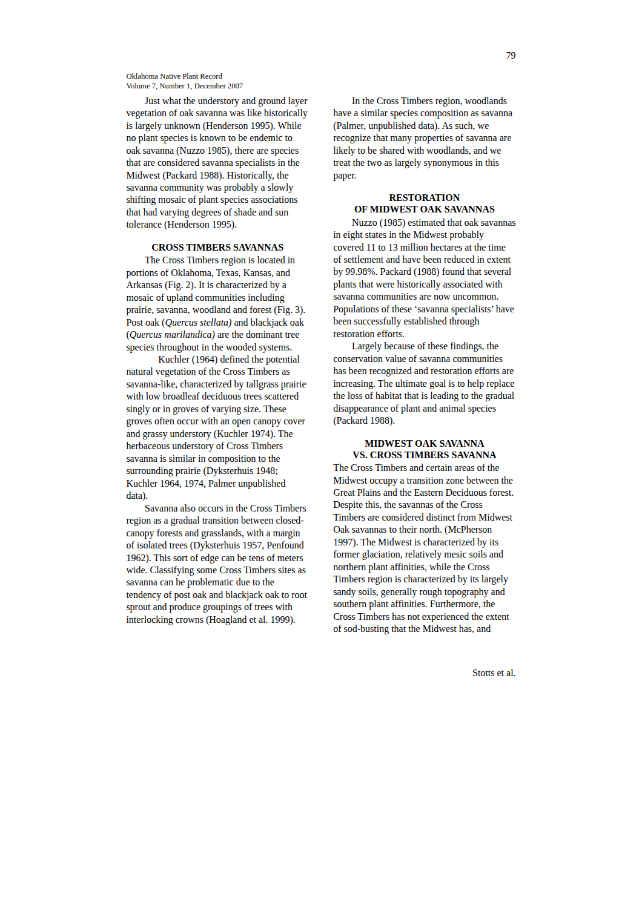79
Oklahoma Native Plant Record
Volume 7, Number 1, December 2007
Just what the understory and ground layer vegetation of oak savanna was like historically is largely unknown (Henderson 1995). While no plant species is known to be endemic to oak savanna (Nuzzo 1985), there are species that are considered savanna specialists in the Midwest (Packard 1988). Historically, the savanna community was probably a slowly shifting mosaic of plant species associations that had varying degrees of shade and sun tolerance (Henderson 1995).
Cross Timbers Savannas
The Cross Timbers region is located in portions of Oklahoma, Texas, Kansas, and Arkansas (Fig. 2). It is characterized by a mosaic of upland communities including prairie, savanna, woodland and forest (Fig. 3). Post oak (Quercus stellata) and blackjack oak (Quercus marilandica) are the dominant tree species throughout in the wooded systems.
Kuchler (1964) defined the potential natural vegetation of the Cross Timbers as savanna-like, characterized by tallgrass prairie with low broadleaf deciduous trees scattered singly or in groves of varying size. These groves often occur with an open canopy cover and grassy understory (Kuchler 1974). The herbaceous understory of Cross Timbers savanna is similar in composition to the surrounding prairie (Dyksterhuis 1948; Kuchler 1964, 1974, Palmer unpublished data).
Savanna also occurs in the Cross Timbers region as a gradual transition between closed-canopy forests and grasslands, with a margin of isolated trees (Dyksterhuis 1957, Penfound 1962). This sort of edge can be tens of meters wide. Classifying some Cross Timbers sites as savanna can be problematic due to the tendency of post oak and blackjack oak to root sprout and produce groupings of trees with interlocking crowns (Hoagland et al. 1999).
In the Cross Timbers region, woodlands have a similar species composition as savanna (Palmer, unpublished data). As such, we recognize that many properties of savanna are likely to be shared with woodlands, and we treat the two as largely synonymous in this paper.
Restoration
of Midwest Oak Savannas
Nuzzo (1985) estimated that oak savannas in eight states in the Midwest probably covered 11 to 13 million hectares at the time of settlement and have been reduced in extent by 99.98%. Packard (1988) found that several plants that were historically associated with savanna communities are now uncommon. Populations of these ‘savanna specialists’ have been successfully established through restoration efforts.
Largely because of these findings, the conservation value of savanna communities has been recognized and restoration efforts are increasing. The ultimate goal is to help replace the loss of habitat that is leading to the gradual disappearance of plant and animal species (Packard 1988).
Midwest Oak Savanna
vs. Cross Timbers Savanna
The Cross Timbers and certain areas of the Midwest occupy a transition zone between the Great Plains and the Eastern Deciduous forest. Despite this, the savannas of the Cross Timbers are considered distinct from Midwest Oak savannas to their north. (McPherson 1997). The Midwest is characterized by its former glaciation, relatively mesic soils and northern plant affinities, while the Cross Timbers region is characterized by its largely sandy soils, generally rough topography and southern plant affinities. Furthermore, the Cross Timbers has not experienced the extent of sod-busting that the Midwest has, and
Stotts et al.